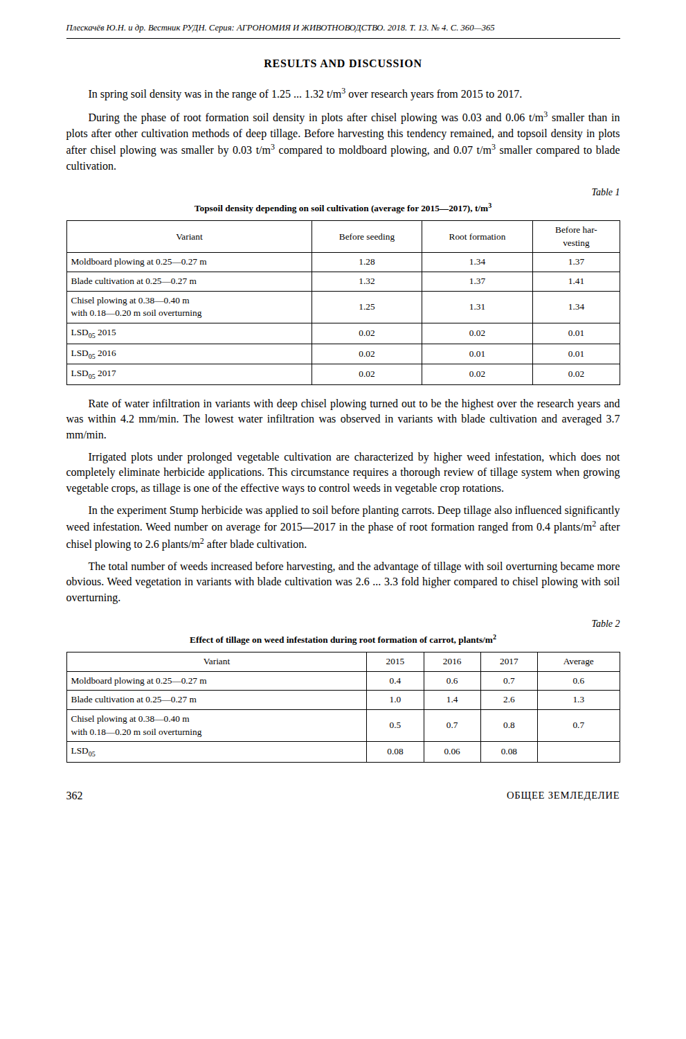Плескачёв Ю.Н. и др. Вестник РУДН. Серия: АГРОНОМИЯ И ЖИВОТНОВОДСТВО. 2018. Т. 13. № 4. С. 360—365
RESULTS AND DISCUSSION
In spring soil density was in the range of 1.25 ... 1.32 t/m3 over research years from 2015 to 2017.
During the phase of root formation soil density in plots after chisel plowing was 0.03 and 0.06 t/m3 smaller than in plots after other cultivation methods of deep tillage. Before harvesting this tendency remained, and topsoil density in plots after chisel plowing was smaller by 0.03 t/m3 compared to moldboard plowing, and 0.07 t/m3 smaller compared to blade cultivation.
Table 1
Topsoil density depending on soil cultivation (average for 2015—2017), t/m3
| Variant | Before seeding | Root formation | Before har- vesting |
| --- | --- | --- | --- |
| Moldboard plowing at 0.25—0.27 m | 1.28 | 1.34 | 1.37 |
| Blade cultivation at 0.25—0.27 m | 1.32 | 1.37 | 1.41 |
| Chisel plowing at 0.38—0.40 m with 0.18—0.20 m soil overturning | 1.25 | 1.31 | 1.34 |
| LSD 05 2015 | 0.02 | 0.02 | 0.01 |
| LSD 05 2016 | 0.02 | 0.01 | 0.01 |
| LSD 05 2017 | 0.02 | 0.02 | 0.02 |
Rate of water infiltration in variants with deep chisel plowing turned out to be the highest over the research years and was within 4.2 mm/min. The lowest water infiltration was observed in variants with blade cultivation and averaged 3.7 mm/min.
Irrigated plots under prolonged vegetable cultivation are characterized by higher weed infestation, which does not completely eliminate herbicide applications. This circumstance requires a thorough review of tillage system when growing vegetable crops, as tillage is one of the effective ways to control weeds in vegetable crop rotations.
In the experiment Stump herbicide was applied to soil before planting carrots. Deep tillage also influenced significantly weed infestation. Weed number on average for 2015—2017 in the phase of root formation ranged from 0.4 plants/m2 after chisel plowing to 2.6 plants/m2 after blade cultivation.
The total number of weeds increased before harvesting, and the advantage of tillage with soil overturning became more obvious. Weed vegetation in variants with blade cultivation was 2.6 ... 3.3 fold higher compared to chisel plowing with soil overturning.
Table 2
Effect of tillage on weed infestation during root formation of carrot, plants/m2
| Variant | 2015 | 2016 | 2017 | Average |
| --- | --- | --- | --- | --- |
| Moldboard plowing at 0.25—0.27 m | 0.4 | 0.6 | 0.7 | 0.6 |
| Blade cultivation at 0.25—0.27 m | 1.0 | 1.4 | 2.6 | 1.3 |
| Chisel plowing at 0.38—0.40 m with 0.18—0.20 m soil overturning | 0.5 | 0.7 | 0.8 | 0.7 |
| LSD 05 | 0.08 | 0.06 | 0.08 | |
362 ОБЩЕЕ ЗЕМЛЕДЕЛИЕ